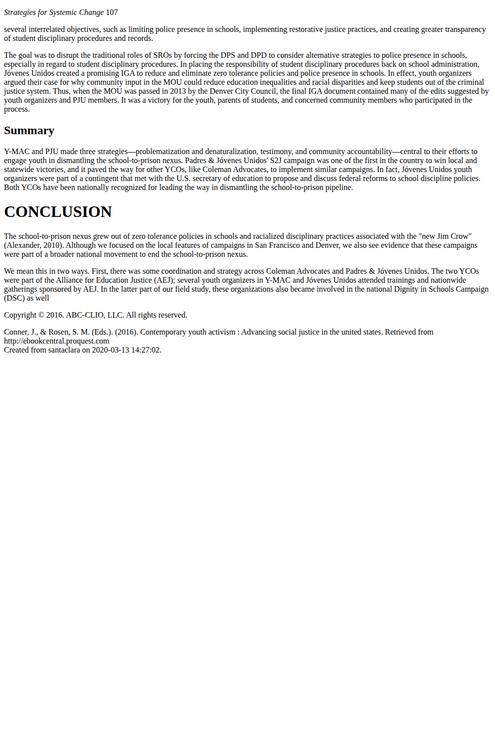Strategies for Systemic Change 107
several interrelated objectives, such as limiting police presence in schools, implementing restorative justice practices, and creating greater transparency of student disciplinary procedures and records.
The goal was to disrupt the traditional roles of SROs by forcing the DPS and DPD to consider alternative strategies to police presence in schools, especially in regard to student disciplinary procedures. In placing the responsibility of student disciplinary procedures back on school administration, Jóvenes Unidos created a promising IGA to reduce and eliminate zero tolerance policies and police presence in schools. In effect, youth organizers argued their case for why community input in the MOU could reduce education inequalities and racial disparities and keep students out of the criminal justice system. Thus, when the MOU was passed in 2013 by the Denver City Council, the final IGA document contained many of the edits suggested by youth organizers and PJU members. It was a victory for the youth, parents of students, and concerned community members who participated in the process.
Summary
Y-MAC and PJU made three strategies—problematization and denaturalization, testimony, and community accountability—central to their efforts to engage youth in dismantling the school-to-prison nexus. Padres & Jóvenes Unidos' S2J campaign was one of the first in the country to win local and statewide victories, and it paved the way for other YCOs, like Coleman Advocates, to implement similar campaigns. In fact, Jóvenes Unidos youth organizers were part of a contingent that met with the U.S. secretary of education to propose and discuss federal reforms to school discipline policies. Both YCOs have been nationally recognized for leading the way in dismantling the school-to-prison pipeline.
CONCLUSION
The school-to-prison nexus grew out of zero tolerance policies in schools and racialized disciplinary practices associated with the "new Jim Crow" (Alexander, 2010). Although we focused on the local features of campaigns in San Francisco and Denver, we also see evidence that these campaigns were part of a broader national movement to end the school-to-prison nexus.
We mean this in two ways. First, there was some coordination and strategy across Coleman Advocates and Padres & Jóvenes Unidos. The two YCOs were part of the Alliance for Education Justice (AEJ); several youth organizers in Y-MAC and Jóvenes Unidos attended trainings and nationwide gatherings sponsored by AEJ. In the latter part of our field study, these organizations also became involved in the national Dignity in Schools Campaign (DSC) as well
Copyright © 2016. ABC-CLIO, LLC. All rights reserved.
Conner, J., & Rosen, S. M. (Eds.). (2016). Contemporary youth activism : Advancing social justice in the united states. Retrieved from http://ebookcentral.proquest.com
Created from santaclara on 2020-03-13 14:27:02.